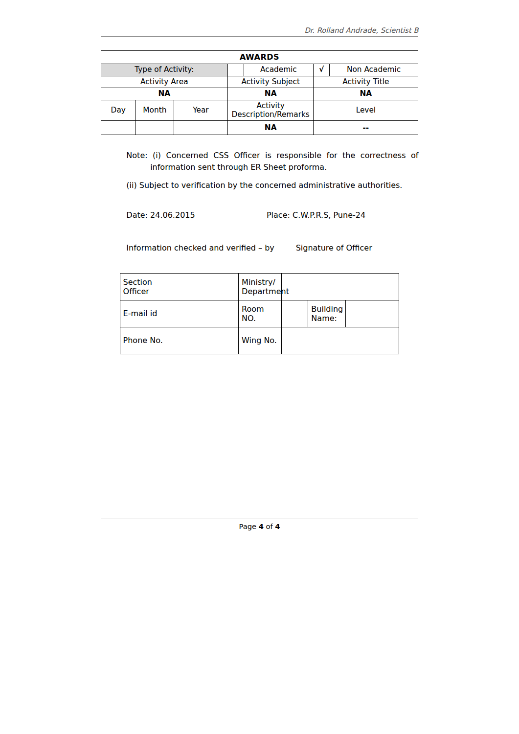Dr. Rolland Andrade, Scientist B
| AWARDS |
| --- |
| Type of Activity: | | Academic | √ | Non Academic |
| Activity Area | Activity Subject | Activity Title |
| NA | NA | NA |
| Day | Month | Year | Activity Description/Remarks | Level |
| | | | NA | -- |
Note: (i) Concerned CSS Officer is responsible for the correctness of information sent through ER Sheet proforma.
(ii) Subject to verification by the concerned administrative authorities.
Date: 24.06.2015
Place: C.W.P.R.S, Pune-24
Information checked and verified – by
Signature of Officer
| Section Officer | | Ministry/ Department | |
| E-mail id | | Room NO. | | Building Name: | |
| Phone No. | | Wing No. | |
Page 4 of 4